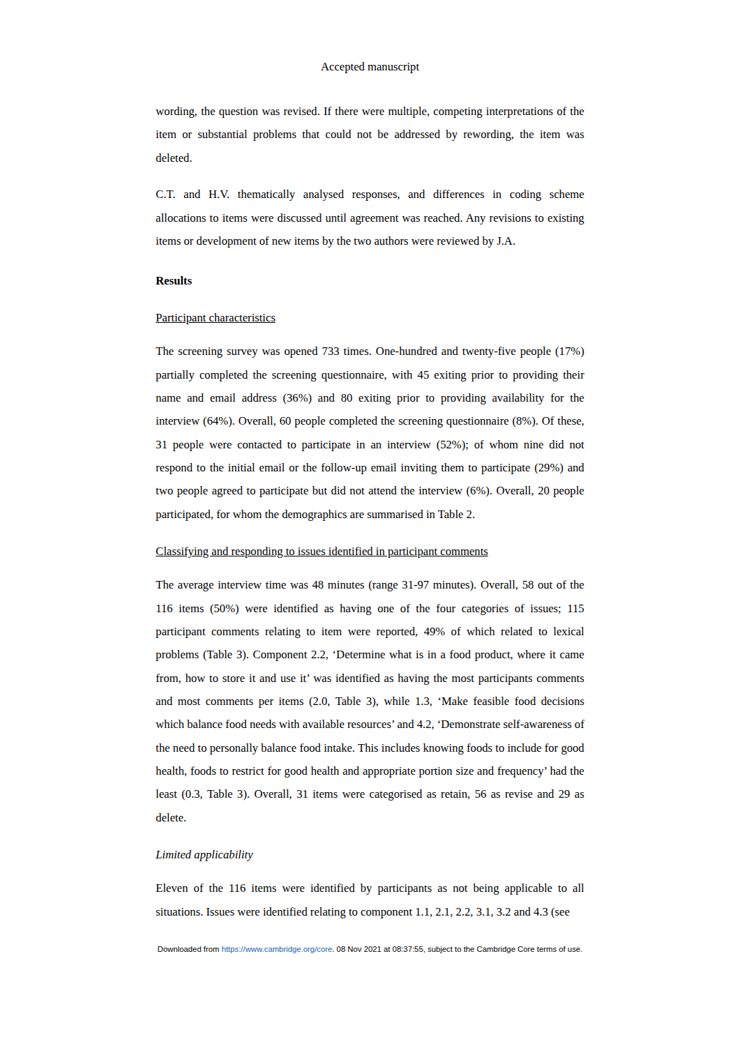Accepted manuscript
wording, the question was revised. If there were multiple, competing interpretations of the item or substantial problems that could not be addressed by rewording, the item was deleted.
C.T. and H.V. thematically analysed responses, and differences in coding scheme allocations to items were discussed until agreement was reached. Any revisions to existing items or development of new items by the two authors were reviewed by J.A.
Results
Participant characteristics
The screening survey was opened 733 times. One-hundred and twenty-five people (17%) partially completed the screening questionnaire, with 45 exiting prior to providing their name and email address (36%) and 80 exiting prior to providing availability for the interview (64%). Overall, 60 people completed the screening questionnaire (8%). Of these, 31 people were contacted to participate in an interview (52%); of whom nine did not respond to the initial email or the follow-up email inviting them to participate (29%) and two people agreed to participate but did not attend the interview (6%). Overall, 20 people participated, for whom the demographics are summarised in Table 2.
Classifying and responding to issues identified in participant comments
The average interview time was 48 minutes (range 31-97 minutes). Overall, 58 out of the 116 items (50%) were identified as having one of the four categories of issues; 115 participant comments relating to item were reported, 49% of which related to lexical problems (Table 3). Component 2.2, ‘Determine what is in a food product, where it came from, how to store it and use it’ was identified as having the most participants comments and most comments per items (2.0, Table 3), while 1.3, ‘Make feasible food decisions which balance food needs with available resources’ and 4.2, ‘Demonstrate self-awareness of the need to personally balance food intake. This includes knowing foods to include for good health, foods to restrict for good health and appropriate portion size and frequency’ had the least (0.3, Table 3). Overall, 31 items were categorised as retain, 56 as revise and 29 as delete.
Limited applicability
Eleven of the 116 items were identified by participants as not being applicable to all situations. Issues were identified relating to component 1.1, 2.1, 2.2, 3.1, 3.2 and 4.3 (see
Downloaded from https://www.cambridge.org/core. 08 Nov 2021 at 08:37:55, subject to the Cambridge Core terms of use.